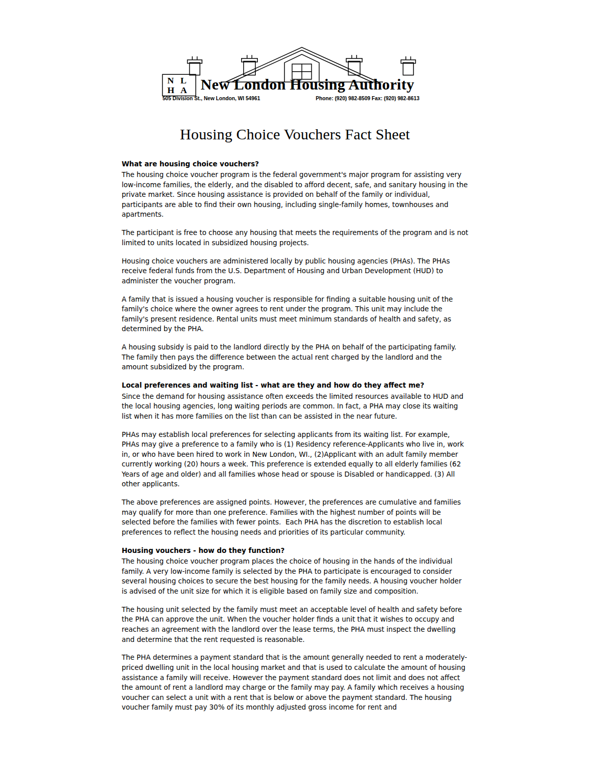N H L A New London Housing Authority 505 Division St., New London, WI 54961 Phone: (920) 982-8509 Fax: (920) 982-8613
Housing Choice Vouchers Fact Sheet
What are housing choice vouchers?
The housing choice voucher program is the federal government's major program for assisting very low-income families, the elderly, and the disabled to afford decent, safe, and sanitary housing in the private market. Since housing assistance is provided on behalf of the family or individual, participants are able to find their own housing, including single-family homes, townhouses and apartments.
The participant is free to choose any housing that meets the requirements of the program and is not limited to units located in subsidized housing projects.
Housing choice vouchers are administered locally by public housing agencies (PHAs). The PHAs receive federal funds from the U.S. Department of Housing and Urban Development (HUD) to administer the voucher program.
A family that is issued a housing voucher is responsible for finding a suitable housing unit of the family's choice where the owner agrees to rent under the program. This unit may include the family's present residence. Rental units must meet minimum standards of health and safety, as determined by the PHA.
A housing subsidy is paid to the landlord directly by the PHA on behalf of the participating family. The family then pays the difference between the actual rent charged by the landlord and the amount subsidized by the program.
Local preferences and waiting list - what are they and how do they affect me?
Since the demand for housing assistance often exceeds the limited resources available to HUD and the local housing agencies, long waiting periods are common. In fact, a PHA may close its waiting list when it has more families on the list than can be assisted in the near future.
PHAs may establish local preferences for selecting applicants from its waiting list. For example, PHAs may give a preference to a family who is (1) Residency reference-Applicants who live in, work in, or who have been hired to work in New London, WI., (2)Applicant with an adult family member currently working (20) hours a week. This preference is extended equally to all elderly families (62 Years of age and older) and all families whose head or spouse is Disabled or handicapped. (3) All other applicants.
The above preferences are assigned points. However, the preferences are cumulative and families may qualify for more than one preference. Families with the highest number of points will be selected before the families with fewer points. Each PHA has the discretion to establish local preferences to reflect the housing needs and priorities of its particular community.
Housing vouchers - how do they function?
The housing choice voucher program places the choice of housing in the hands of the individual family. A very low-income family is selected by the PHA to participate is encouraged to consider several housing choices to secure the best housing for the family needs. A housing voucher holder is advised of the unit size for which it is eligible based on family size and composition.
The housing unit selected by the family must meet an acceptable level of health and safety before the PHA can approve the unit. When the voucher holder finds a unit that it wishes to occupy and reaches an agreement with the landlord over the lease terms, the PHA must inspect the dwelling and determine that the rent requested is reasonable.
The PHA determines a payment standard that is the amount generally needed to rent a moderately-priced dwelling unit in the local housing market and that is used to calculate the amount of housing assistance a family will receive. However the payment standard does not limit and does not affect the amount of rent a landlord may charge or the family may pay. A family which receives a housing voucher can select a unit with a rent that is below or above the payment standard. The housing voucher family must pay 30% of its monthly adjusted gross income for rent and